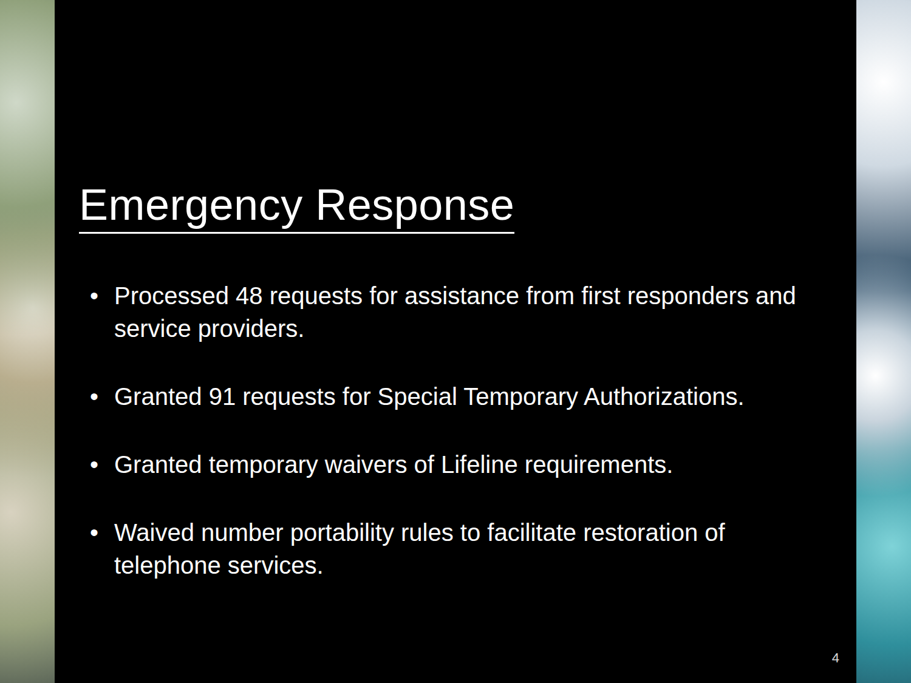Emergency Response
Processed 48 requests for assistance from first responders and service providers.
Granted 91 requests for Special Temporary Authorizations.
Granted temporary waivers of Lifeline requirements.
Waived number portability rules to facilitate restoration of telephone services.
4